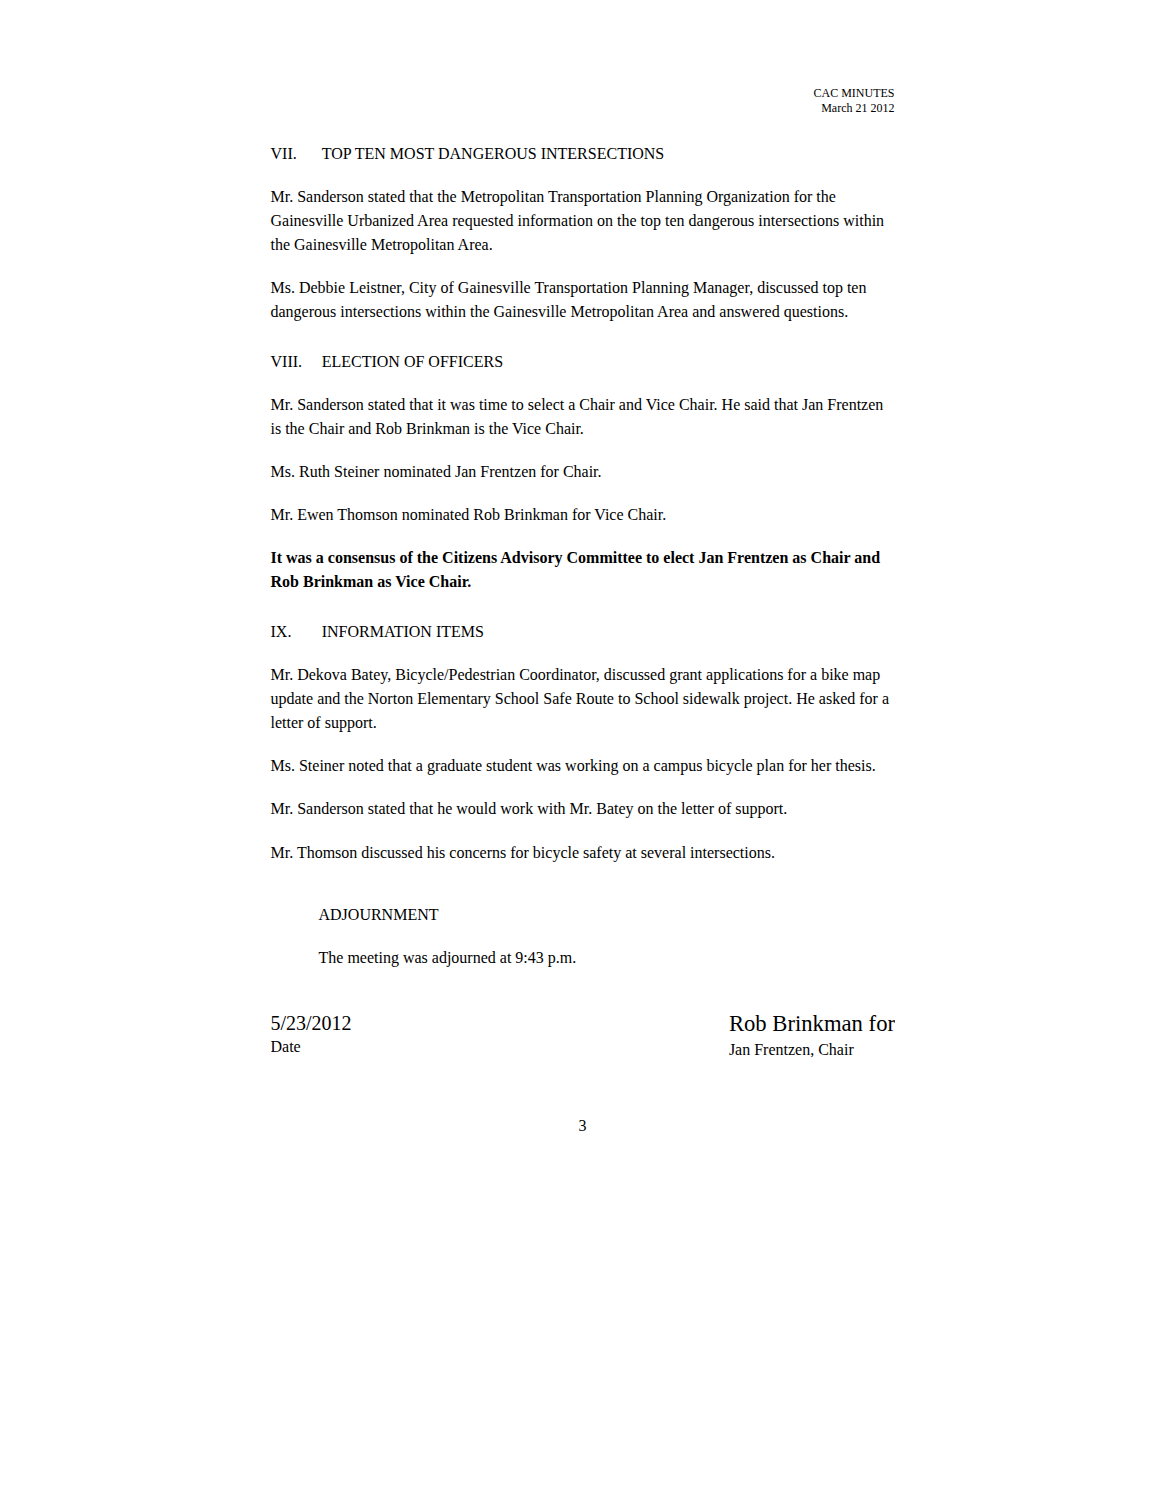CAC MINUTES
March 21 2012
VII. TOP TEN MOST DANGEROUS INTERSECTIONS
Mr. Sanderson stated that the Metropolitan Transportation Planning Organization for the Gainesville Urbanized Area requested information on the top ten dangerous intersections within the Gainesville Metropolitan Area.
Ms. Debbie Leistner, City of Gainesville Transportation Planning Manager, discussed top ten dangerous intersections within the Gainesville Metropolitan Area and answered questions.
VIII. ELECTION OF OFFICERS
Mr. Sanderson stated that it was time to select a Chair and Vice Chair. He said that Jan Frentzen is the Chair and Rob Brinkman is the Vice Chair.
Ms. Ruth Steiner nominated Jan Frentzen for Chair.
Mr. Ewen Thomson nominated Rob Brinkman for Vice Chair.
It was a consensus of the Citizens Advisory Committee to elect Jan Frentzen as Chair and Rob Brinkman as Vice Chair.
IX. INFORMATION ITEMS
Mr. Dekova Batey, Bicycle/Pedestrian Coordinator, discussed grant applications for a bike map update and the Norton Elementary School Safe Route to School sidewalk project. He asked for a letter of support.
Ms. Steiner noted that a graduate student was working on a campus bicycle plan for her thesis.
Mr. Sanderson stated that he would work with Mr. Batey on the letter of support.
Mr. Thomson discussed his concerns for bicycle safety at several intersections.
ADJOURNMENT
The meeting was adjourned at 9:43 p.m.
5/23/2012
Date
Rob Brinkman for
Jan Frentzen, Chair
3